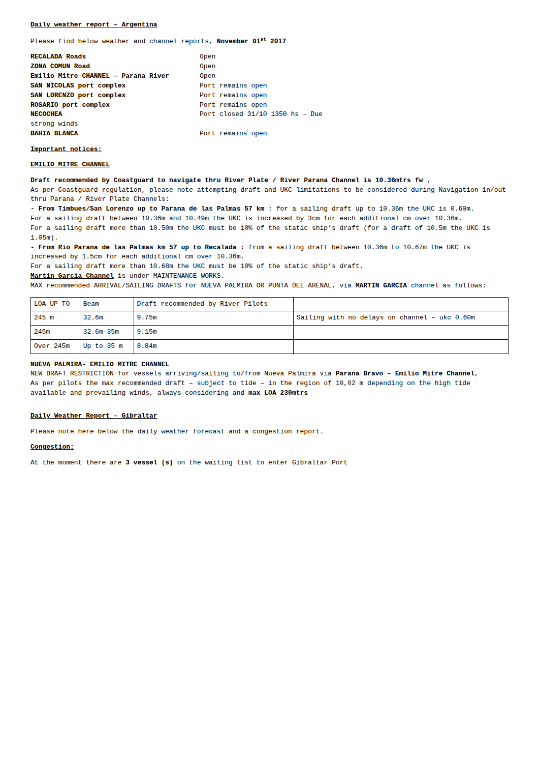Daily weather report – Argentina
Please find below weather and channel reports, November 01st 2017
| RECALADA Roads | Open |
| ZONA COMUN Road | Open |
| Emilio Mitre CHANNEL – Parana River | Open |
| SAN NICOLAS port complex | Port remains open |
| SAN LORENZO port complex | Port remains open |
| ROSARIO port complex | Port remains open |
| NECOCHEA | Port closed 31/10 1350 hs – Due |
| strong winds |
| BAHIA BLANCA | Port remains open |
Important notices:
EMILIO MITRE CHANNEL
Draft recommended by Coastguard to navigate thru River Plate / River Parana Channel is 10.36mtrs fw ,
As per Coastguard regulation, please note attempting draft and UKC limitations to be considered during Navigation in/out thru Parana / River Plate Channels:
- From Timbues/San Lorenzo up to Parana de las Palmas 57 km : for a sailing draft up to 10.36m the UKC is 0.60m.
For a sailing draft between 10.36m and 10.49m the UKC is increased by 3cm for each additional cm over 10.36m.
For a sailing draft more than 10.50m the UKC must be 10% of the static ship’s draft (for a draft of 10.5m the UKC is 1.05m).
- From Rio Parana de las Palmas km 57 up to Recalada : from a sailing draft between 10.36m to 10.67m the UKC is increased by 1.5cm for each additional cm over 10.36m.
For a sailing draft more than 10.68m the UKC must be 10% of the static ship’s draft.
Martin Garcia Channel is under MAINTENANCE WORKS.
MAX recommended ARRIVAL/SAILING DRAFTS for NUEVA PALMIRA OR PUNTA DEL ARENAL, via MARTIN GARCIA channel as follows:
| LOA UP TO | Beam | Draft recommended by River Pilots | |
| 245 m | 32.6m | 9.75m | Sailing with no delays on channel – ukc 0.60m |
| 245m | 32.6m-35m | 9.15m | |
| Over 245m | Up to 35 m | 8.84m | |
NUEVA PALMIRA- EMILIO MITRE CHANNEL
NEW DRAFT RESTRICTION for vessels arriving/sailing to/from Nueva Palmira via Parana Bravo – Emilio Mitre Channel,
As per pilots the max recommended draft – subject to tide – in the region of 10,02 m depending on the high tide available and prevailing winds, always considering and max LOA 230mtrs
Daily Weather Report – Gibraltar
Please note here below the daily weather forecast and a congestion report.
Congestion:
At the moment there are 3 vessel (s) on the waiting list to enter Gibraltar Port